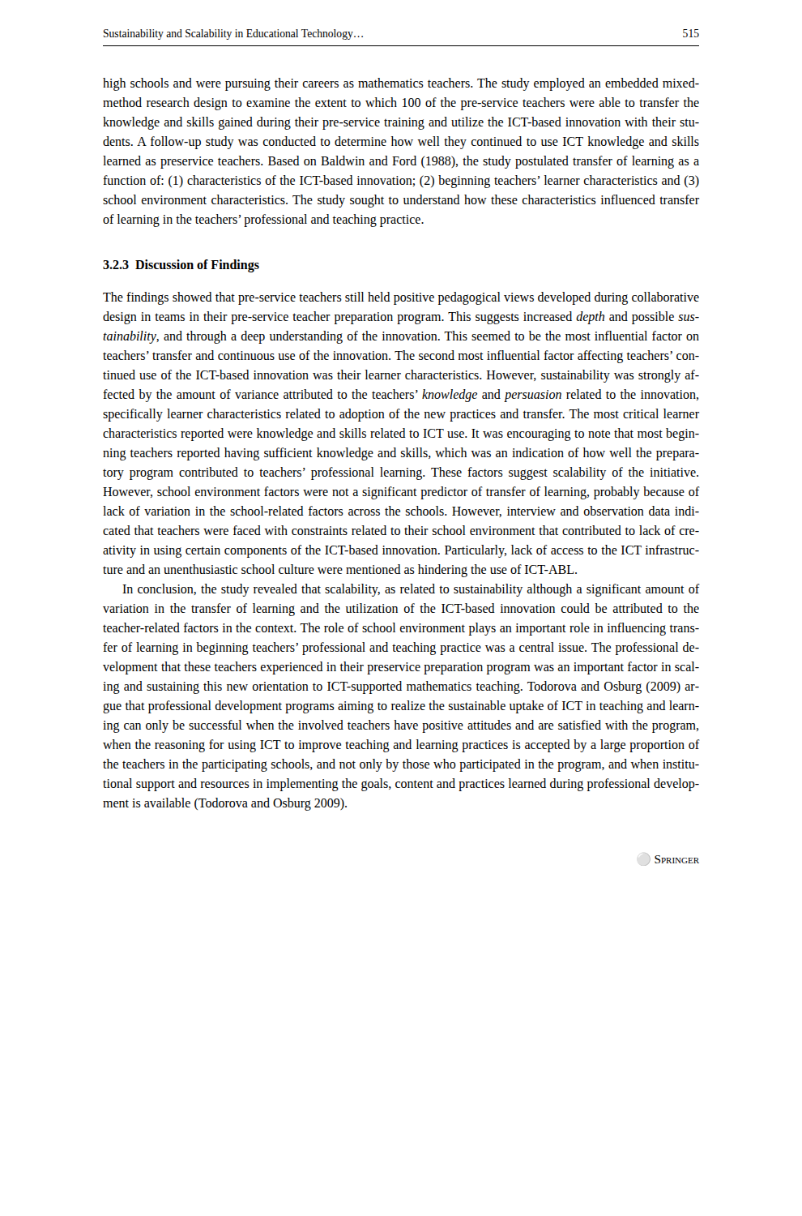Sustainability and Scalability in Educational Technology… 515
high schools and were pursuing their careers as mathematics teachers. The study employed an embedded mixed-method research design to examine the extent to which 100 of the pre-service teachers were able to transfer the knowledge and skills gained during their pre-service training and utilize the ICT-based innovation with their students. A follow-up study was conducted to determine how well they continued to use ICT knowledge and skills learned as preservice teachers. Based on Baldwin and Ford (1988), the study postulated transfer of learning as a function of: (1) characteristics of the ICT-based innovation; (2) beginning teachers’ learner characteristics and (3) school environment characteristics. The study sought to understand how these characteristics influenced transfer of learning in the teachers’ professional and teaching practice.
3.2.3 Discussion of Findings
The findings showed that pre-service teachers still held positive pedagogical views developed during collaborative design in teams in their pre-service teacher preparation program. This suggests increased depth and possible sustainability, and through a deep understanding of the innovation. This seemed to be the most influential factor on teachers’ transfer and continuous use of the innovation. The second most influential factor affecting teachers’ continued use of the ICT-based innovation was their learner characteristics. However, sustainability was strongly affected by the amount of variance attributed to the teachers’ knowledge and persuasion related to the innovation, specifically learner characteristics related to adoption of the new practices and transfer. The most critical learner characteristics reported were knowledge and skills related to ICT use. It was encouraging to note that most beginning teachers reported having sufficient knowledge and skills, which was an indication of how well the preparatory program contributed to teachers’ professional learning. These factors suggest scalability of the initiative. However, school environment factors were not a significant predictor of transfer of learning, probably because of lack of variation in the school-related factors across the schools. However, interview and observation data indicated that teachers were faced with constraints related to their school environment that contributed to lack of creativity in using certain components of the ICT-based innovation. Particularly, lack of access to the ICT infrastructure and an unenthusiastic school culture were mentioned as hindering the use of ICT-ABL.
In conclusion, the study revealed that scalability, as related to sustainability although a significant amount of variation in the transfer of learning and the utilization of the ICT-based innovation could be attributed to the teacher-related factors in the context. The role of school environment plays an important role in influencing transfer of learning in beginning teachers’ professional and teaching practice was a central issue. The professional development that these teachers experienced in their preservice preparation program was an important factor in scaling and sustaining this new orientation to ICT-supported mathematics teaching. Todorova and Osburg (2009) argue that professional development programs aiming to realize the sustainable uptake of ICT in teaching and learning can only be successful when the involved teachers have positive attitudes and are satisfied with the program, when the reasoning for using ICT to improve teaching and learning practices is accepted by a large proportion of the teachers in the participating schools, and not only by those who participated in the program, and when institutional support and resources in implementing the goals, content and practices learned during professional development is available (Todorova and Osburg 2009).
⚪ Springer